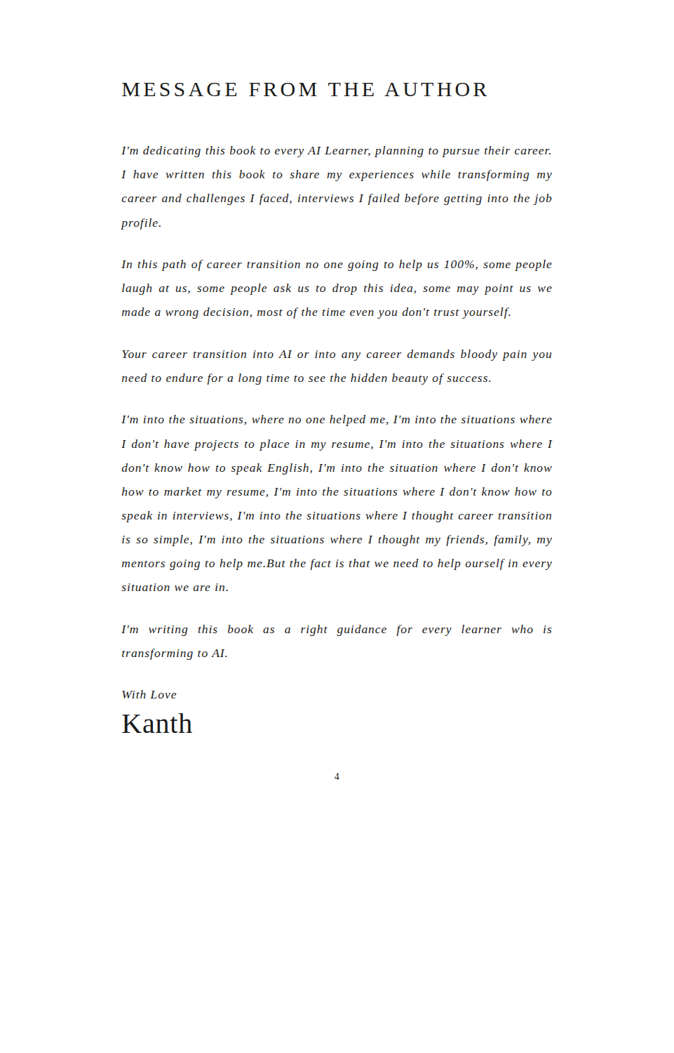MESSAGE FROM THE AUTHOR
I'm dedicating this book to every AI Learner, planning to pursue their career. I have written this book to share my experiences while transforming my career and challenges I faced, interviews I failed before getting into the job profile.
In this path of career transition no one going to help us 100%, some people laugh at us, some people ask us to drop this idea, some may point us we made a wrong decision, most of the time even you don't trust yourself.
Your career transition into AI or into any career demands bloody pain you need to endure for a long time to see the hidden beauty of success.
I'm into the situations, where no one helped me, I'm into the situations where I don't have projects to place in my resume, I'm into the situations where I don't know how to speak English, I'm into the situation where I don't know how to market my resume, I'm into the situations where I don't know how to speak in interviews, I'm into the situations where I thought career transition is so simple, I'm into the situations where I thought my friends, family, my mentors going to help me.But the fact is that we need to help ourself in every situation we are in.
I'm writing this book as a right guidance for every learner who is transforming to AI.
With Love
Kanth
4